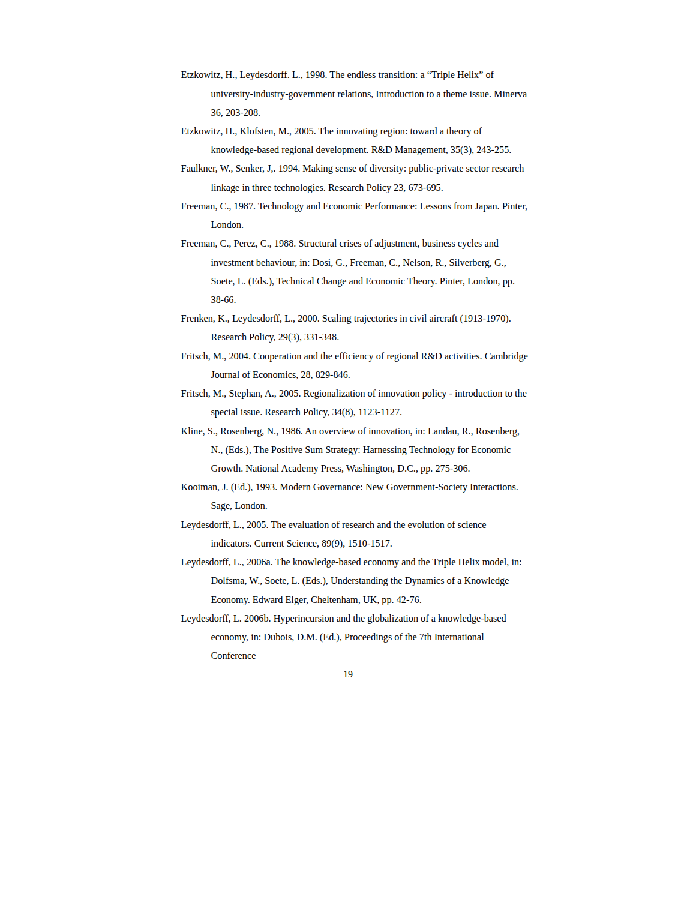Etzkowitz, H., Leydesdorff. L., 1998. The endless transition: a “Triple Helix” of university-industry-government relations, Introduction to a theme issue. Minerva 36, 203-208.
Etzkowitz, H., Klofsten, M., 2005. The innovating region: toward a theory of knowledge-based regional development. R&D Management, 35(3), 243-255.
Faulkner, W., Senker, J,. 1994. Making sense of diversity: public-private sector research linkage in three technologies. Research Policy 23, 673-695.
Freeman, C., 1987. Technology and Economic Performance: Lessons from Japan. Pinter, London.
Freeman, C., Perez, C., 1988. Structural crises of adjustment, business cycles and investment behaviour, in: Dosi, G., Freeman, C., Nelson, R., Silverberg, G., Soete, L. (Eds.), Technical Change and Economic Theory. Pinter, London, pp. 38-66.
Frenken, K., Leydesdorff, L., 2000. Scaling trajectories in civil aircraft (1913-1970). Research Policy, 29(3), 331-348.
Fritsch, M., 2004. Cooperation and the efficiency of regional R&D activities. Cambridge Journal of Economics, 28, 829-846.
Fritsch, M., Stephan, A., 2005. Regionalization of innovation policy - introduction to the special issue. Research Policy, 34(8), 1123-1127.
Kline, S., Rosenberg, N., 1986. An overview of innovation, in: Landau, R., Rosenberg, N., (Eds.), The Positive Sum Strategy: Harnessing Technology for Economic Growth. National Academy Press, Washington, D.C., pp. 275-306.
Kooiman, J. (Ed.), 1993. Modern Governance: New Government-Society Interactions. Sage, London.
Leydesdorff, L., 2005. The evaluation of research and the evolution of science indicators. Current Science, 89(9), 1510-1517.
Leydesdorff, L., 2006a. The knowledge-based economy and the Triple Helix model, in: Dolfsma, W., Soete, L. (Eds.), Understanding the Dynamics of a Knowledge Economy. Edward Elger, Cheltenham, UK, pp. 42-76.
Leydesdorff, L. 2006b. Hyperincursion and the globalization of a knowledge-based economy, in: Dubois, D.M. (Ed.), Proceedings of the 7th International Conference
19